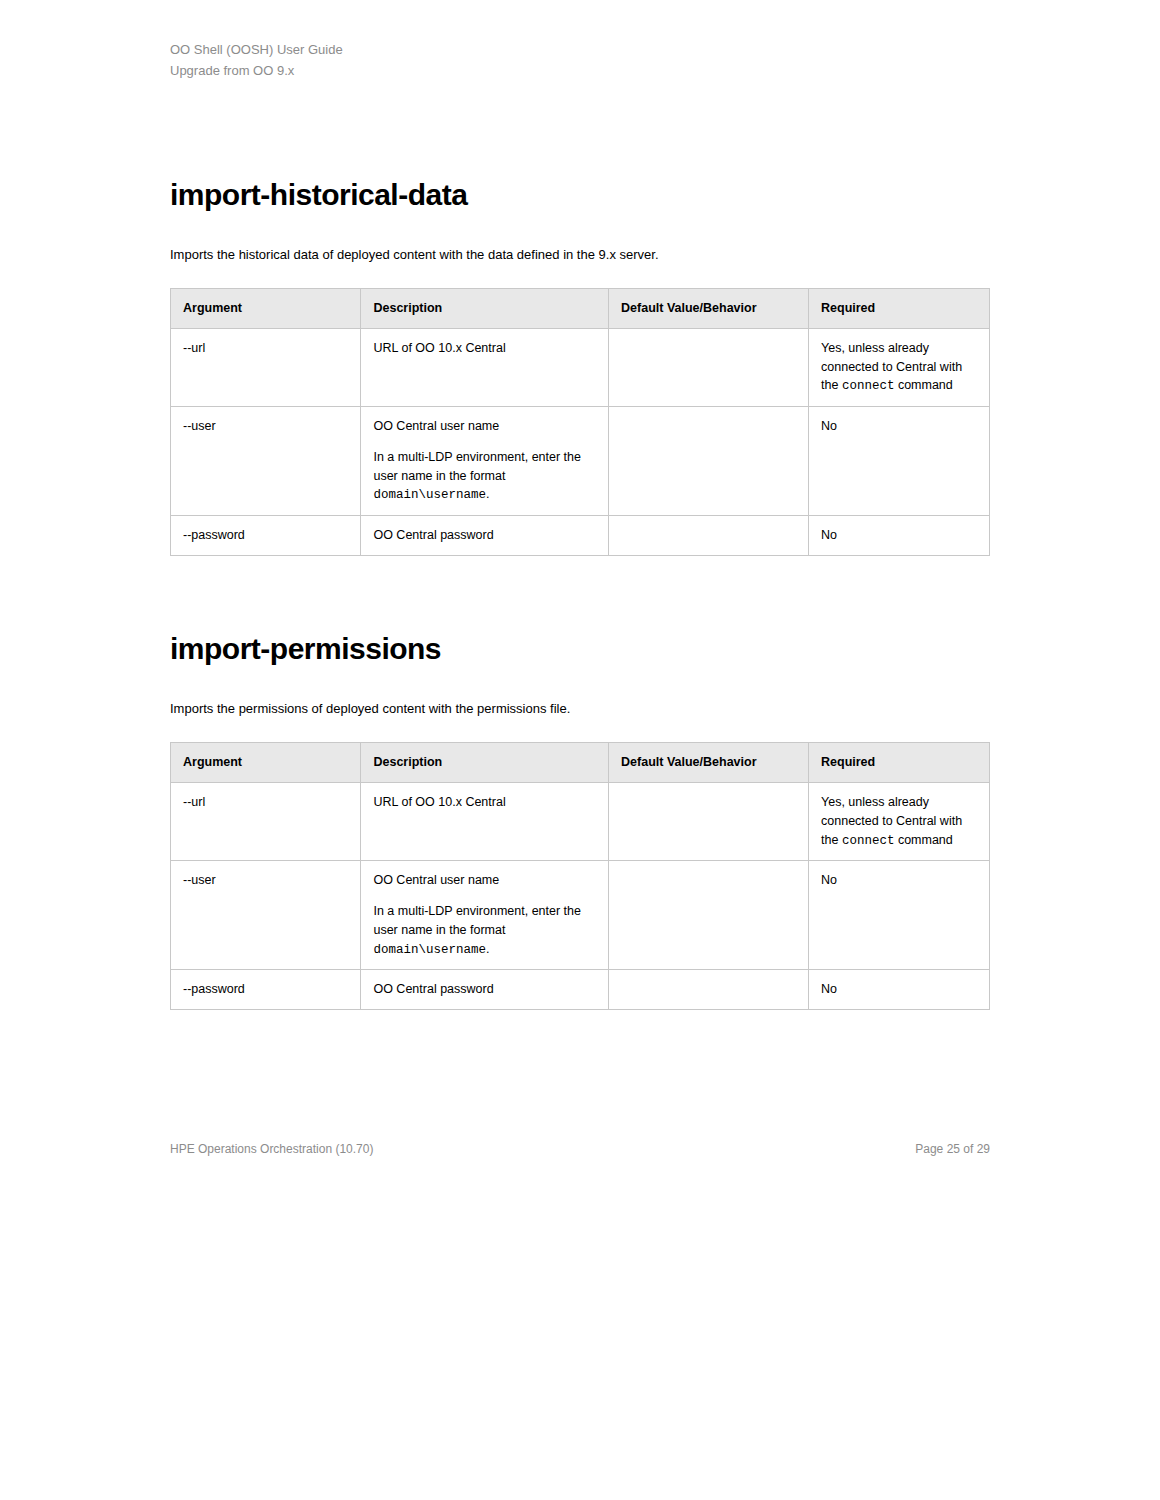OO Shell (OOSH) User Guide
Upgrade from OO 9.x
import-historical-data
Imports the historical data of deployed content with the data defined in the 9.x server.
| Argument | Description | Default Value/Behavior | Required |
| --- | --- | --- | --- |
| --url | URL of OO 10.x Central | | Yes, unless already connected to Central with the connect command |
| --user | OO Central user name In a multi-LDP environment, enter the user name in the format domain\username . | | No |
| --password | OO Central password | | No |
import-permissions
Imports the permissions of deployed content with the permissions file.
| Argument | Description | Default Value/Behavior | Required |
| --- | --- | --- | --- |
| --url | URL of OO 10.x Central | | Yes, unless already connected to Central with the connect command |
| --user | OO Central user name In a multi-LDP environment, enter the user name in the format domain\username . | | No |
| --password | OO Central password | | No |
HPE Operations Orchestration (10.70) Page 25 of 29